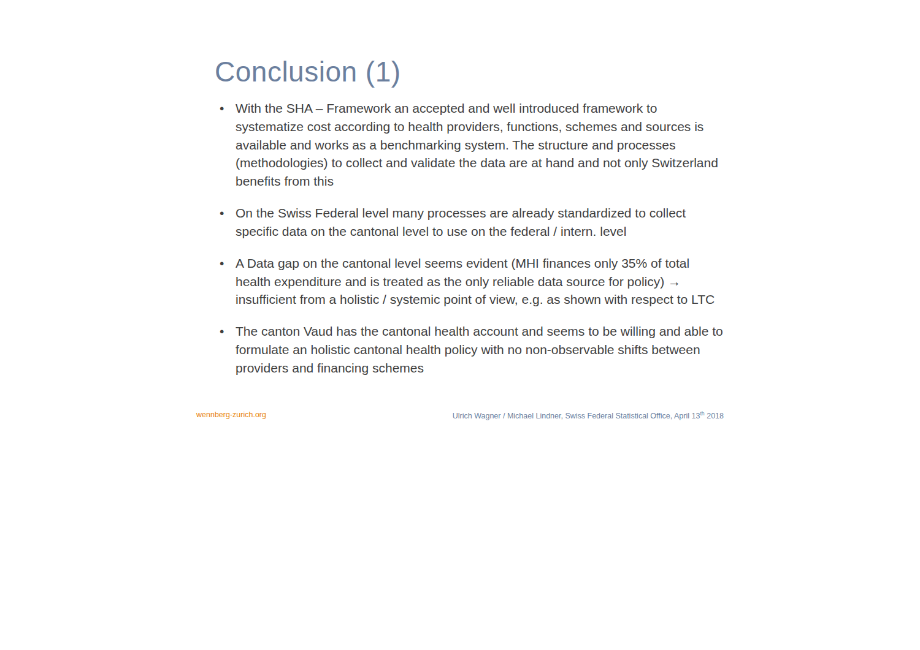Conclusion (1)
With the SHA – Framework an accepted and well introduced framework to systematize cost according to health providers, functions, schemes and sources is available and works as a benchmarking system. The structure and processes (methodologies) to collect and validate the data are at hand and not only Switzerland benefits from this
On the Swiss Federal level many processes are already standardized to collect specific data on the cantonal level to use on the federal / intern. level
A Data gap on the cantonal level seems evident (MHI finances only 35% of total health expenditure and is treated as the only reliable data source for policy) → insufficient from a holistic / systemic point of view, e.g. as shown with respect to LTC
The canton Vaud has the cantonal health account and seems to be willing and able to formulate an holistic cantonal health policy with no non-observable shifts between providers and financing schemes
wennberg-zurich.org Ulrich Wagner / Michael Lindner, Swiss Federal Statistical Office, April 13th 2018